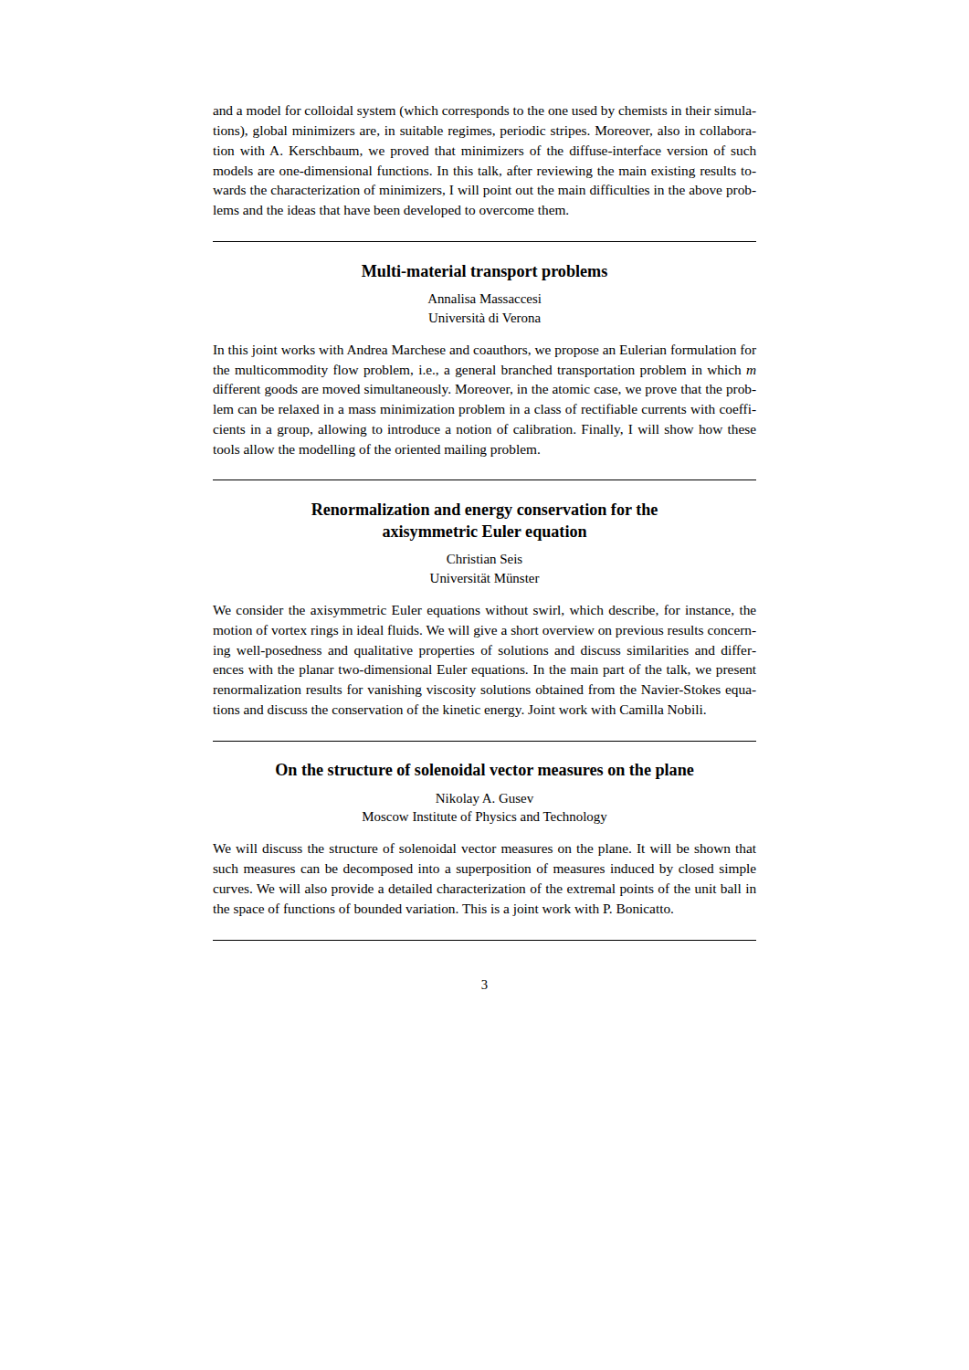and a model for colloidal system (which corresponds to the one used by chemists in their simulations), global minimizers are, in suitable regimes, periodic stripes. Moreover, also in collaboration with A. Kerschbaum, we proved that minimizers of the diffuse-interface version of such models are one-dimensional functions. In this talk, after reviewing the main existing results towards the characterization of minimizers, I will point out the main difficulties in the above problems and the ideas that have been developed to overcome them.
Multi-material transport problems
Annalisa Massaccesi
Università di Verona
In this joint works with Andrea Marchese and coauthors, we propose an Eulerian formulation for the multicommodity flow problem, i.e., a general branched transportation problem in which m different goods are moved simultaneously. Moreover, in the atomic case, we prove that the problem can be relaxed in a mass minimization problem in a class of rectifiable currents with coefficients in a group, allowing to introduce a notion of calibration. Finally, I will show how these tools allow the modelling of the oriented mailing problem.
Renormalization and energy conservation for the
axisymmetric Euler equation
Christian Seis
Universität Münster
We consider the axisymmetric Euler equations without swirl, which describe, for instance, the motion of vortex rings in ideal fluids. We will give a short overview on previous results concerning well-posedness and qualitative properties of solutions and discuss similarities and differences with the planar two-dimensional Euler equations. In the main part of the talk, we present renormalization results for vanishing viscosity solutions obtained from the Navier-Stokes equations and discuss the conservation of the kinetic energy. Joint work with Camilla Nobili.
On the structure of solenoidal vector measures on the plane
Nikolay A. Gusev
Moscow Institute of Physics and Technology
We will discuss the structure of solenoidal vector measures on the plane. It will be shown that such measures can be decomposed into a superposition of measures induced by closed simple curves. We will also provide a detailed characterization of the extremal points of the unit ball in the space of functions of bounded variation. This is a joint work with P. Bonicatto.
3